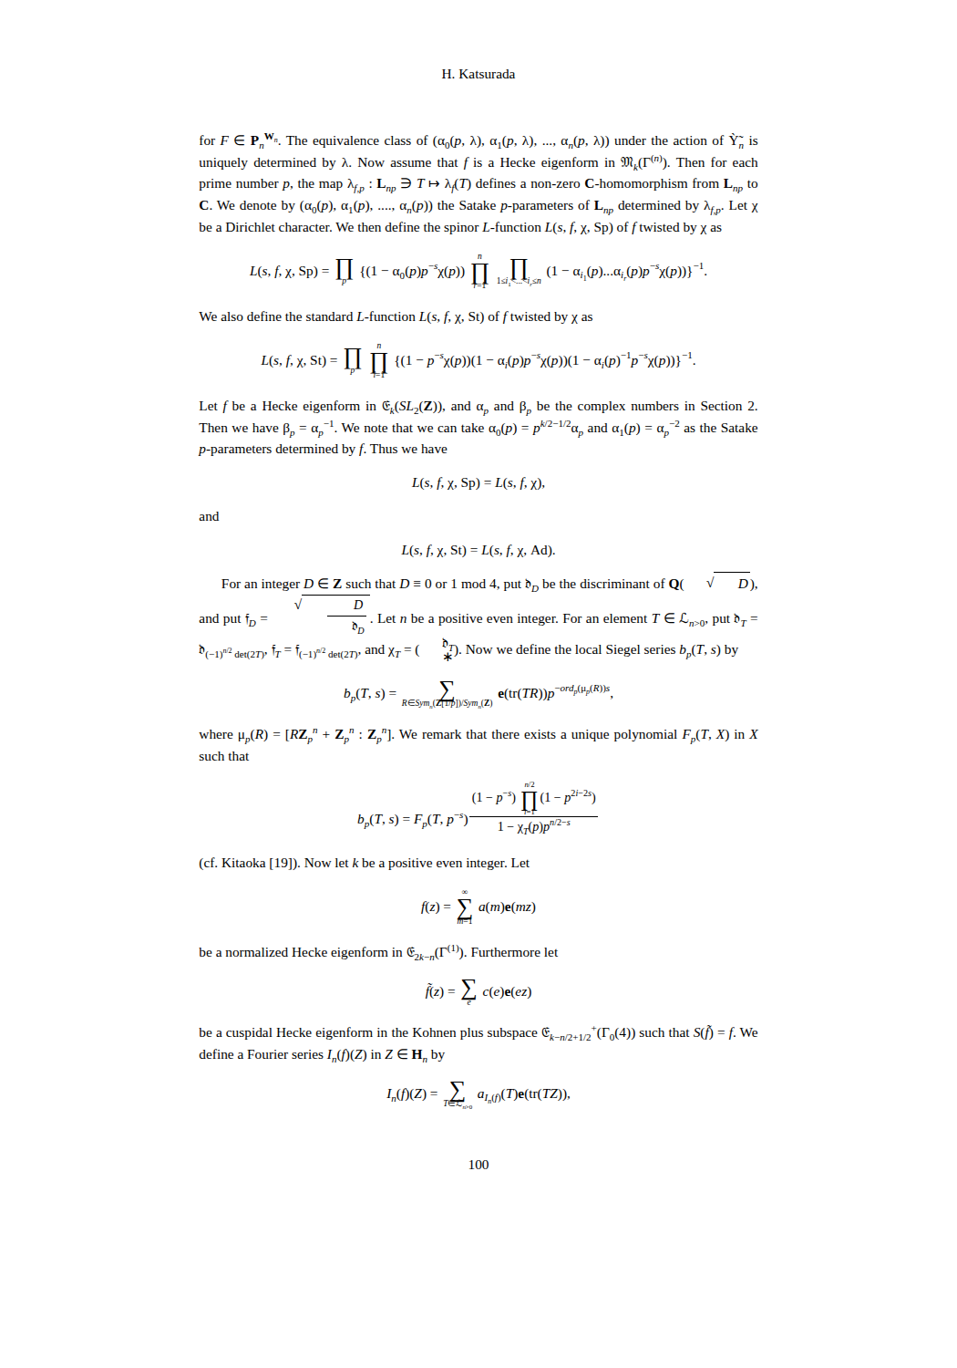H. Katsurada
for F ∈ PnWn. The equivalence class of (α0(p, λ), α1(p, λ), ..., αn(p, λ)) under the action of Ỳ̃n is uniquely determined by λ. Now assume that f is a Hecke eigenform in 𝔐k(Γ(n)). Then for each prime number p, the map λf,p : Lnp ∋ T ↦ λf(T) defines a non-zero C-homomorphism from Lnp to C. We denote by (α0(p), α1(p), ...., αn(p)) the Satake p-parameters of Lnp determined by λf,p. Let χ be a Dirichlet character. We then define the spinor L-function L(s, f, χ, Sp) of f twisted by χ as
L(s, f, χ, Sp) = ∏p {(1 − α0(p)p−sχ(p)) n∏r=1 ∏1≤i1<...<ir≤n (1 − αi1(p)...αir(p)p−sχ(p))}−1.
We also define the standard L-function L(s, f, χ, St) of f twisted by χ as
L(s, f, χ, St) = ∏p n∏i=1 {(1 − p−sχ(p))(1 − αi(p)p−sχ(p))(1 − αi(p)−1p−sχ(p))}−1.
Let f be a Hecke eigenform in 𝔈k(SL2(Z)), and αp and βp be the complex numbers in Section 2. Then we have βp = αp−1. We note that we can take α0(p) = pk/2−1/2αp and α1(p) = αp−2 as the Satake p-parameters determined by f. Thus we have
L(s, f, χ, Sp) = L(s, f, χ),
and
L(s, f, χ, St) = L(s, f, χ, Ad).
For an integer D ∈ Z such that D ≡ 0 or 1 mod 4, put 𝔡D be the discriminant of Q(D), and put 𝔣D = D𝔡D. Let n be a positive even integer. For an element T ∈ ℒn>0, put 𝔡T = 𝔡(−1)n/2 det(2T), 𝔣T = 𝔣(−1)n/2 det(2T), and χT = (𝔡T∗). Now we define the local Siegel series bp(T, s) by
bp(T, s) = ∑R∈Symn(Z[1/p])/Symn(Z) e(tr(TR))p−ordp(μp(R))s,
where μp(R) = [RZpn + Zpn : Zpn]. We remark that there exists a unique polynomial Fp(T, X) in X such that
bp(T, s) = Fp(T, p−s)(1 − p−s) n/2∏i=1(1 − p2i−2s) 1 − χT(p)pn/2−s
(cf. Kitaoka [19]). Now let k be a positive even integer. Let
f(z) = ∞∑m=1 a(m)e(mz)
be a normalized Hecke eigenform in 𝔈2k−n(Γ(1)). Furthermore let
f̃(z) = ∑e c(e)e(ez)
be a cuspidal Hecke eigenform in the Kohnen plus subspace 𝔈k−n/2+1/2+(Γ0(4)) such that S(f̃) = f. We define a Fourier series In(f)(Z) in Z ∈ Hn by
In(f)(Z) = ∑T∈ℒn>0 aIn(f)(T)e(tr(TZ)),
100